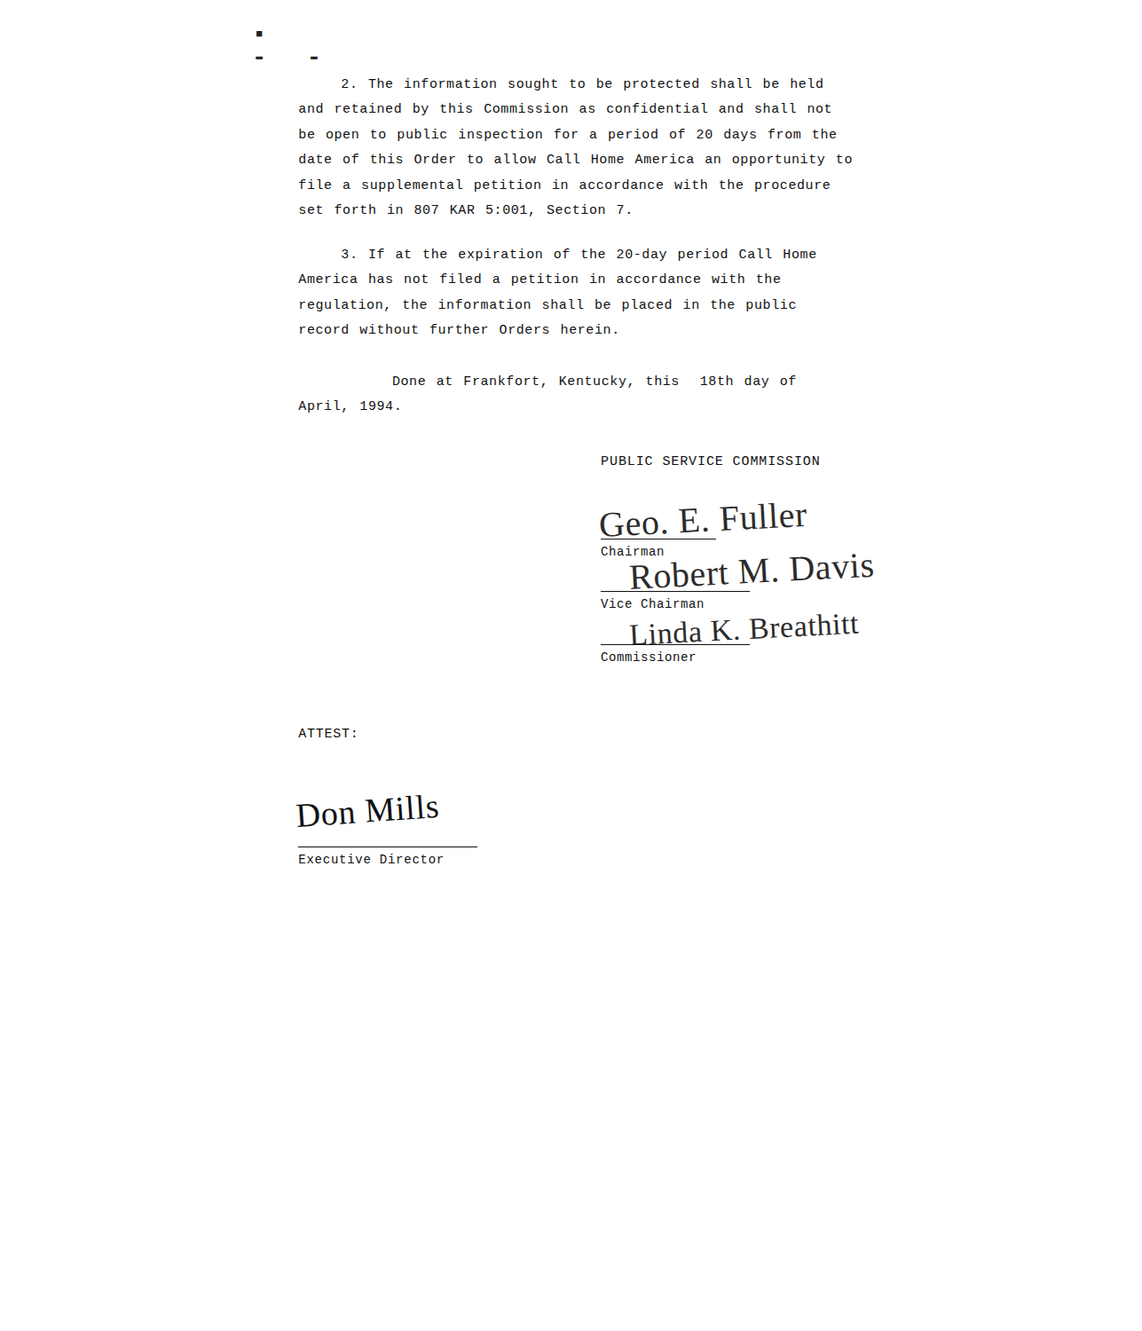■
▬ ▬
2. The information sought to be protected shall be held and retained by this Commission as confidential and shall not be open to public inspection for a period of 20 days from the date of this Order to allow Call Home America an opportunity to file a supplemental petition in accordance with the procedure set forth in 807 KAR 5:001, Section 7.
3. If at the expiration of the 20-day period Call Home America has not filed a petition in accordance with the regulation, the information shall be placed in the public record without further Orders herein.
Done at Frankfort, Kentucky, this 18th day of April, 1994.
PUBLIC SERVICE COMMISSION
Geo. E. Fuller
Chairman
Robert M. Davis
Vice Chairman
Linda K. Breathitt
Commissioner
ATTEST:
Don Mills
Executive Director